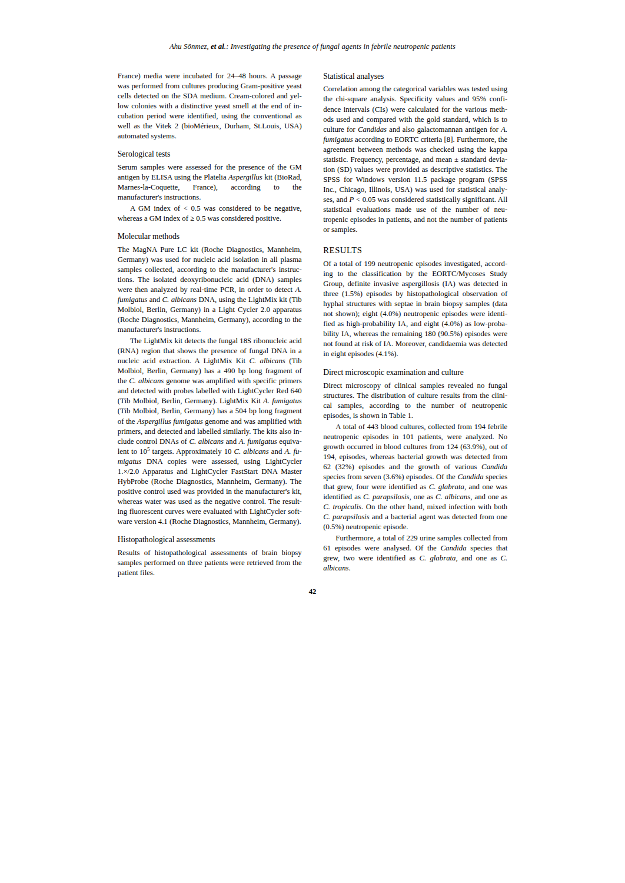Ahu Sönmez, et al.: Investigating the presence of fungal agents in febrile neutropenic patients
France) media were incubated for 24–48 hours. A passage was performed from cultures producing Gram-positive yeast cells detected on the SDA medium. Cream-colored and yellow colonies with a distinctive yeast smell at the end of incubation period were identified, using the conventional as well as the Vitek 2 (bioMérieux, Durham, St.Louis, USA) automated systems.
Serological tests
Serum samples were assessed for the presence of the GM antigen by ELISA using the Platelia Aspergillus kit (BioRad, Marnes-la-Coquette, France), according to the manufacturer's instructions.
A GM index of < 0.5 was considered to be negative, whereas a GM index of ≥ 0.5 was considered positive.
Molecular methods
The MagNA Pure LC kit (Roche Diagnostics, Mannheim, Germany) was used for nucleic acid isolation in all plasma samples collected, according to the manufacturer's instructions. The isolated deoxyribonucleic acid (DNA) samples were then analyzed by real-time PCR, in order to detect A. fumigatus and C. albicans DNA, using the LightMix kit (Tib Molbiol, Berlin, Germany) in a Light Cycler 2.0 apparatus (Roche Diagnostics, Mannheim, Germany), according to the manufacturer's instructions.
The LightMix kit detects the fungal 18S ribonucleic acid (RNA) region that shows the presence of fungal DNA in a nucleic acid extraction. A LightMix Kit C. albicans (Tib Molbiol, Berlin, Germany) has a 490 bp long fragment of the C. albicans genome was amplified with specific primers and detected with probes labelled with LightCycler Red 640 (Tib Molbiol, Berlin, Germany). LightMix Kit A. fumigatus (Tib Molbiol, Berlin, Germany) has a 504 bp long fragment of the Aspergillus fumigatus genome and was amplified with primers, and detected and labelled similarly. The kits also include control DNAs of C. albicans and A. fumigatus equivalent to 105 targets. Approximately 10 C. albicans and A. fumigatus DNA copies were assessed, using LightCycler 1.×/2.0 Apparatus and LightCycler FastStart DNA Master HybProbe (Roche Diagnostics, Mannheim, Germany). The positive control used was provided in the manufacturer's kit, whereas water was used as the negative control. The resulting fluorescent curves were evaluated with LightCycler software version 4.1 (Roche Diagnostics, Mannheim, Germany).
Histopathological assessments
Results of histopathological assessments of brain biopsy samples performed on three patients were retrieved from the patient files.
Statistical analyses
Correlation among the categorical variables was tested using the chi-square analysis. Specificity values and 95% confidence intervals (CIs) were calculated for the various methods used and compared with the gold standard, which is to culture for Candidas and also galactomannan antigen for A. fumigatus according to EORTC criteria [8]. Furthermore, the agreement between methods was checked using the kappa statistic. Frequency, percentage, and mean ± standard deviation (SD) values were provided as descriptive statistics. The SPSS for Windows version 11.5 package program (SPSS Inc., Chicago, Illinois, USA) was used for statistical analyses, and P < 0.05 was considered statistically significant. All statistical evaluations made use of the number of neutropenic episodes in patients, and not the number of patients or samples.
RESULTS
Of a total of 199 neutropenic episodes investigated, according to the classification by the EORTC/Mycoses Study Group, definite invasive aspergillosis (IA) was detected in three (1.5%) episodes by histopathological observation of hyphal structures with septae in brain biopsy samples (data not shown); eight (4.0%) neutropenic episodes were identified as high-probability IA, and eight (4.0%) as low-probability IA, whereas the remaining 180 (90.5%) episodes were not found at risk of IA. Moreover, candidaemia was detected in eight episodes (4.1%).
Direct microscopic examination and culture
Direct microscopy of clinical samples revealed no fungal structures. The distribution of culture results from the clinical samples, according to the number of neutropenic episodes, is shown in Table 1.
A total of 443 blood cultures, collected from 194 febrile neutropenic episodes in 101 patients, were analyzed. No growth occurred in blood cultures from 124 (63.9%), out of 194, episodes, whereas bacterial growth was detected from 62 (32%) episodes and the growth of various Candida species from seven (3.6%) episodes. Of the Candida species that grew, four were identified as C. glabrata, and one was identified as C. parapsilosis, one as C. albicans, and one as C. tropicalis. On the other hand, mixed infection with both C. parapsilosis and a bacterial agent was detected from one (0.5%) neutropenic episode.
Furthermore, a total of 229 urine samples collected from 61 episodes were analysed. Of the Candida species that grew, two were identified as C. glabrata, and one as C. albicans.
42